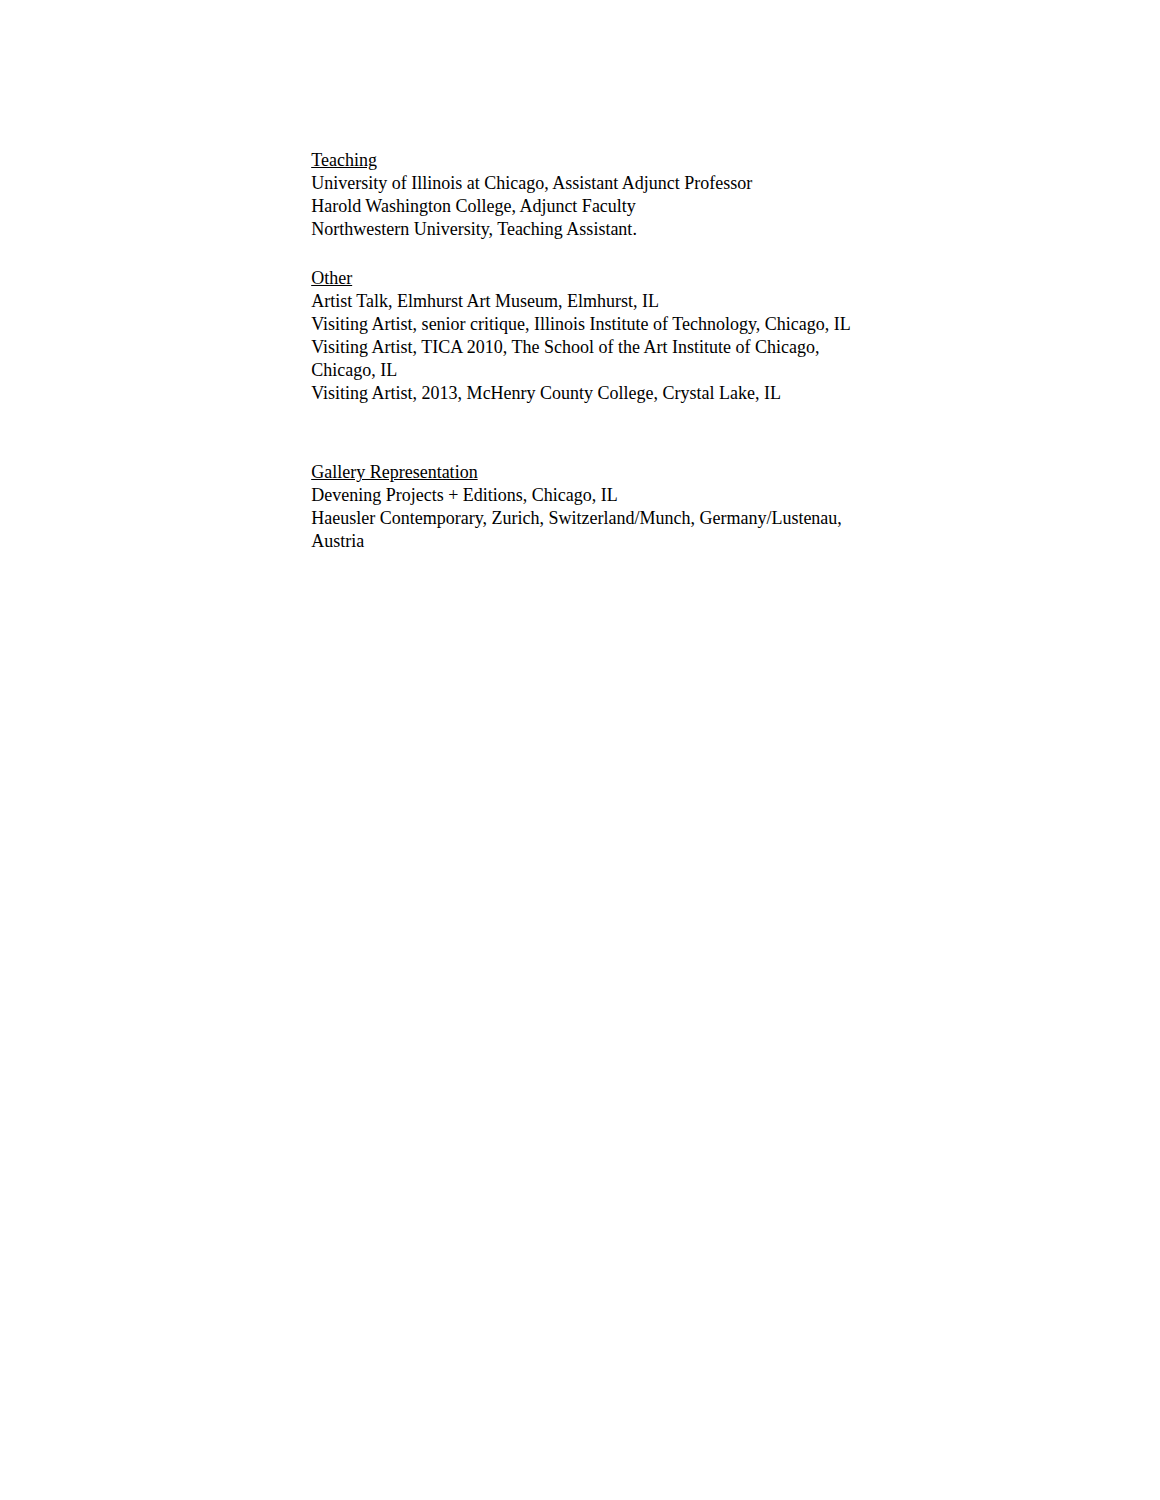Teaching
University of Illinois at Chicago, Assistant Adjunct Professor
Harold Washington College, Adjunct Faculty
Northwestern University, Teaching Assistant.
Other
Artist Talk, Elmhurst Art Museum, Elmhurst, IL
Visiting Artist, senior critique, Illinois Institute of Technology, Chicago, IL
Visiting Artist, TICA 2010, The School of the Art Institute of Chicago, Chicago, IL
Visiting Artist, 2013, McHenry County College, Crystal Lake, IL
Gallery Representation
Devening Projects + Editions, Chicago, IL
Haeusler Contemporary, Zurich, Switzerland/Munch, Germany/Lustenau, Austria